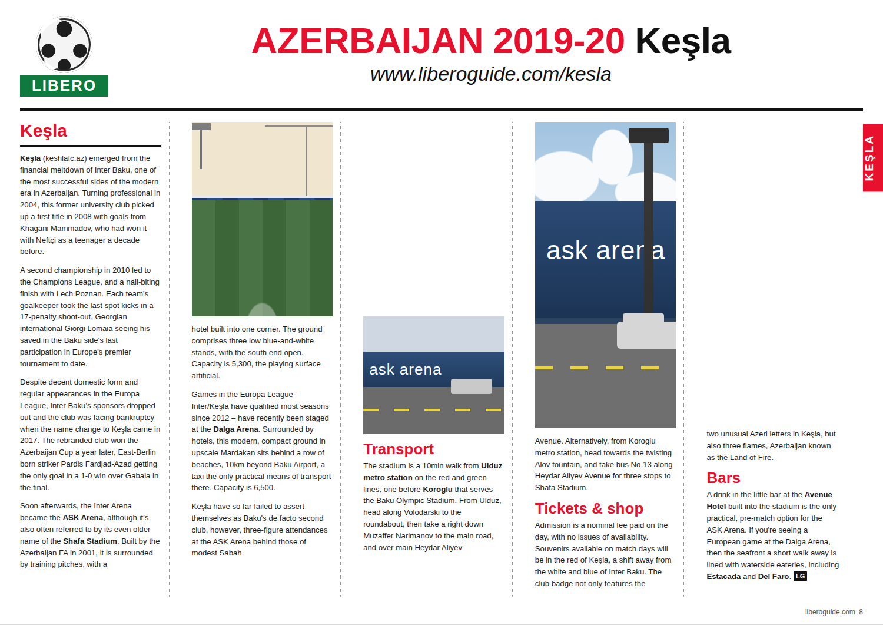LIBERO
AZERBAIJAN 2019-20 Keşla
www.liberoguide.com/kesla
KEŞLA
Keşla
Keşla (keshlafc.az) emerged from the financial meltdown of Inter Baku, one of the most successful sides of the modern era in Azerbaijan. Turning professional in 2004, this former university club picked up a first title in 2008 with goals from Khagani Mammadov, who had won it with Neftçi as a teenager a decade before.
A second championship in 2010 led to the Champions League, and a nail-biting finish with Lech Poznan. Each team's goalkeeper took the last spot kicks in a 17-penalty shoot-out, Georgian international Giorgi Lomaia seeing his saved in the Baku side's last participation in Europe's premier tournament to date.
Despite decent domestic form and regular appearances in the Europa League, Inter Baku's sponsors dropped out and the club was facing bankruptcy when the name change to Keşla came in 2017. The rebranded club won the Azerbaijan Cup a year later, East-Berlin born striker Pardis Fardjad-Azad getting the only goal in a 1-0 win over Gabala in the final.
Soon afterwards, the Inter Arena became the ASK Arena, although it's also often referred to by its even older name of the Shafa Stadium. Built by the Azerbaijan FA in 2001, it is surrounded by training pitches, with a
hotel built into one corner. The ground comprises three low blue-and-white stands, with the south end open. Capacity is 5,300, the playing surface artificial.
Games in the Europa League – Inter/Keşla have qualified most seasons since 2012 – have recently been staged at the Dalga Arena. Surrounded by hotels, this modern, compact ground in upscale Mardakan sits behind a row of beaches, 10km beyond Baku Airport, a taxi the only practical means of transport there. Capacity is 6,500.
Keşla have so far failed to assert themselves as Baku's de facto second club, however, three-figure attendances at the ASK Arena behind those of modest Sabah.
ask arena
Transport
The stadium is a 10min walk from Ulduz metro station on the red and green lines, one before Koroglu that serves the Baku Olympic Stadium. From Ulduz, head along Volodarski to the roundabout, then take a right down Muzaffer Narimanov to the main road, and over main Heydar Aliyev
ask arena
Avenue. Alternatively, from Koroglu metro station, head towards the twisting Alov fountain, and take bus No.13 along Heydar Aliyev Avenue for three stops to Shafa Stadium.
Tickets & shop
Admission is a nominal fee paid on the day, with no issues of availability. Souvenirs available on match days will be in the red of Keşla, a shift away from the white and blue of Inter Baku. The club badge not only features the
two unusual Azeri letters in Keşla, but also three flames, Azerbaijan known as the Land of Fire.
Bars
A drink in the little bar at the Avenue Hotel built into the stadium is the only practical, pre-match option for the ASK Arena. If you're seeing a European game at the Dalga Arena, then the seafront a short walk away is lined with waterside eateries, including Estacada and Del Faro.LG
liberoguide.com 8